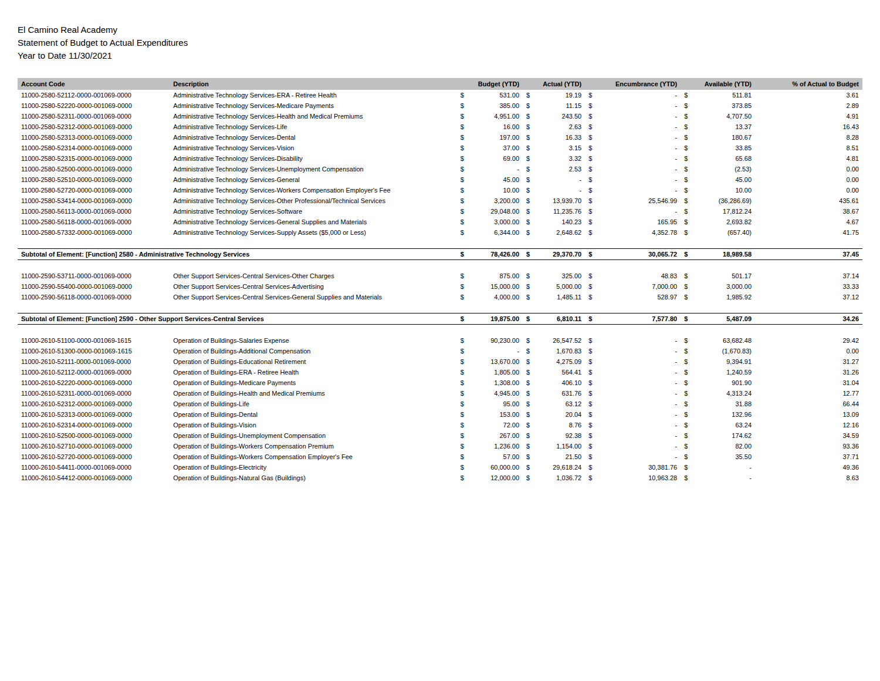El Camino Real Academy
Statement of Budget to Actual Expenditures
Year to Date 11/30/2021
| Account Code | Description | Budget (YTD) | Actual (YTD) | Encumbrance (YTD) | Available (YTD) | % of Actual to Budget |
| --- | --- | --- | --- | --- | --- | --- |
| 11000-2580-52112-0000-001069-0000 | Administrative Technology Services-ERA - Retiree Health | $ | 531.00 | $ | 19.19 | $ | - | $ | 511.81 | 3.61 |
| 11000-2580-52220-0000-001069-0000 | Administrative Technology Services-Medicare Payments | $ | 385.00 | $ | 11.15 | $ | - | $ | 373.85 | 2.89 |
| 11000-2580-52311-0000-001069-0000 | Administrative Technology Services-Health and Medical Premiums | $ | 4,951.00 | $ | 243.50 | $ | - | $ | 4,707.50 | 4.91 |
| 11000-2580-52312-0000-001069-0000 | Administrative Technology Services-Life | $ | 16.00 | $ | 2.63 | $ | - | $ | 13.37 | 16.43 |
| 11000-2580-52313-0000-001069-0000 | Administrative Technology Services-Dental | $ | 197.00 | $ | 16.33 | $ | - | $ | 180.67 | 8.28 |
| 11000-2580-52314-0000-001069-0000 | Administrative Technology Services-Vision | $ | 37.00 | $ | 3.15 | $ | - | $ | 33.85 | 8.51 |
| 11000-2580-52315-0000-001069-0000 | Administrative Technology Services-Disability | $ | 69.00 | $ | 3.32 | $ | - | $ | 65.68 | 4.81 |
| 11000-2580-52500-0000-001069-0000 | Administrative Technology Services-Unemployment Compensation | $ | - | $ | 2.53 | $ | - | $ | (2.53) | 0.00 |
| 11000-2580-52510-0000-001069-0000 | Administrative Technology Services-General | $ | 45.00 | $ | - | $ | - | $ | 45.00 | 0.00 |
| 11000-2580-52720-0000-001069-0000 | Administrative Technology Services-Workers Compensation Employer's Fee | $ | 10.00 | $ | - | $ | - | $ | 10.00 | 0.00 |
| 11000-2580-53414-0000-001069-0000 | Administrative Technology Services-Other Professional/Technical Services | $ | 3,200.00 | $ | 13,939.70 | $ | 25,546.99 | $ | (36,286.69) | 435.61 |
| 11000-2580-56113-0000-001069-0000 | Administrative Technology Services-Software | $ | 29,048.00 | $ | 11,235.76 | $ | - | $ | 17,812.24 | 38.67 |
| 11000-2580-56118-0000-001069-0000 | Administrative Technology Services-General Supplies and Materials | $ | 3,000.00 | $ | 140.23 | $ | 165.95 | $ | 2,693.82 | 4.67 |
| 11000-2580-57332-0000-001069-0000 | Administrative Technology Services-Supply Assets ($5,000 or Less) | $ | 6,344.00 | $ | 2,648.62 | $ | 4,352.78 | $ | (657.40) | 41.75 |
| Subtotal of Element: [Function] 2580 - Administrative Technology Services | $ | 78,426.00 | $ | 29,370.70 | $ | 30,065.72 | $ | 18,989.58 | 37.45 |
| 11000-2590-53711-0000-001069-0000 | Other Support Services-Central Services-Other Charges | $ | 875.00 | $ | 325.00 | $ | 48.83 | $ | 501.17 | 37.14 |
| 11000-2590-55400-0000-001069-0000 | Other Support Services-Central Services-Advertising | $ | 15,000.00 | $ | 5,000.00 | $ | 7,000.00 | $ | 3,000.00 | 33.33 |
| 11000-2590-56118-0000-001069-0000 | Other Support Services-Central Services-General Supplies and Materials | $ | 4,000.00 | $ | 1,485.11 | $ | 528.97 | $ | 1,985.92 | 37.12 |
| Subtotal of Element: [Function] 2590 - Other Support Services-Central Services | $ | 19,875.00 | $ | 6,810.11 | $ | 7,577.80 | $ | 5,487.09 | 34.26 |
| 11000-2610-51100-0000-001069-1615 | Operation of Buildings-Salaries Expense | $ | 90,230.00 | $ | 26,547.52 | $ | - | $ | 63,682.48 | 29.42 |
| 11000-2610-51300-0000-001069-1615 | Operation of Buildings-Additional Compensation | $ | - | $ | 1,670.83 | $ | - | $ | (1,670.83) | 0.00 |
| 11000-2610-52111-0000-001069-0000 | Operation of Buildings-Educational Retirement | $ | 13,670.00 | $ | 4,275.09 | $ | - | $ | 9,394.91 | 31.27 |
| 11000-2610-52112-0000-001069-0000 | Operation of Buildings-ERA - Retiree Health | $ | 1,805.00 | $ | 564.41 | $ | - | $ | 1,240.59 | 31.26 |
| 11000-2610-52220-0000-001069-0000 | Operation of Buildings-Medicare Payments | $ | 1,308.00 | $ | 406.10 | $ | - | $ | 901.90 | 31.04 |
| 11000-2610-52311-0000-001069-0000 | Operation of Buildings-Health and Medical Premiums | $ | 4,945.00 | $ | 631.76 | $ | - | $ | 4,313.24 | 12.77 |
| 11000-2610-52312-0000-001069-0000 | Operation of Buildings-Life | $ | 95.00 | $ | 63.12 | $ | - | $ | 31.88 | 66.44 |
| 11000-2610-52313-0000-001069-0000 | Operation of Buildings-Dental | $ | 153.00 | $ | 20.04 | $ | - | $ | 132.96 | 13.09 |
| 11000-2610-52314-0000-001069-0000 | Operation of Buildings-Vision | $ | 72.00 | $ | 8.76 | $ | - | $ | 63.24 | 12.16 |
| 11000-2610-52500-0000-001069-0000 | Operation of Buildings-Unemployment Compensation | $ | 267.00 | $ | 92.38 | $ | - | $ | 174.62 | 34.59 |
| 11000-2610-52710-0000-001069-0000 | Operation of Buildings-Workers Compensation Premium | $ | 1,236.00 | $ | 1,154.00 | $ | - | $ | 82.00 | 93.36 |
| 11000-2610-52720-0000-001069-0000 | Operation of Buildings-Workers Compensation Employer's Fee | $ | 57.00 | $ | 21.50 | $ | - | $ | 35.50 | 37.71 |
| 11000-2610-54411-0000-001069-0000 | Operation of Buildings-Electricity | $ | 60,000.00 | $ | 29,618.24 | $ | 30,381.76 | $ | - | 49.36 |
| 11000-2610-54412-0000-001069-0000 | Operation of Buildings-Natural Gas (Buildings) | $ | 12,000.00 | $ | 1,036.72 | $ | 10,963.28 | $ | - | 8.63 |